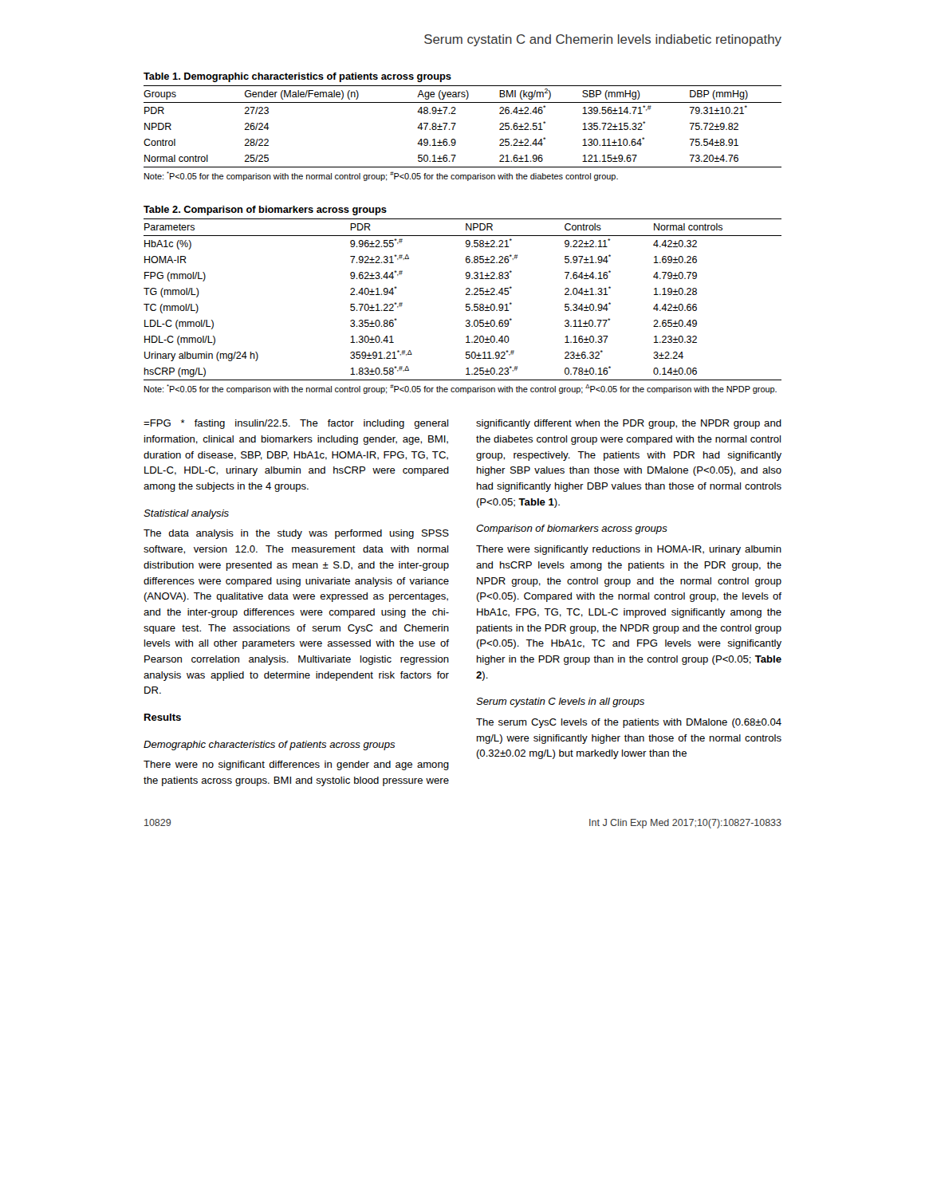Serum cystatin C and Chemerin levels indiabetic retinopathy
Table 1. Demographic characteristics of patients across groups
| Groups | Gender (Male/Female) (n) | Age (years) | BMI (kg/m 2 ) | SBP (mmHg) | DBP (mmHg) |
| --- | --- | --- | --- | --- | --- |
| PDR | 27/23 | 48.9±7.2 | 26.4±2.46 * | 139.56±14.71 *,# | 79.31±10.21 * |
| NPDR | 26/24 | 47.8±7.7 | 25.6±2.51 * | 135.72±15.32 * | 75.72±9.82 |
| Control | 28/22 | 49.1±6.9 | 25.2±2.44 * | 130.11±10.64 * | 75.54±8.91 |
| Normal control | 25/25 | 50.1±6.7 | 21.6±1.96 | 121.15±9.67 | 73.20±4.76 |
Note: *P<0.05 for the comparison with the normal control group; #P<0.05 for the comparison with the diabetes control group.
Table 2. Comparison of biomarkers across groups
| Parameters | PDR | NPDR | Controls | Normal controls |
| --- | --- | --- | --- | --- |
| HbA1c (%) | 9.96±2.55 *,# | 9.58±2.21 * | 9.22±2.11 * | 4.42±0.32 |
| HOMA-IR | 7.92±2.31 *,#,Δ | 6.85±2.26 *,# | 5.97±1.94 * | 1.69±0.26 |
| FPG (mmol/L) | 9.62±3.44 *,# | 9.31±2.83 * | 7.64±4.16 * | 4.79±0.79 |
| TG (mmol/L) | 2.40±1.94 * | 2.25±2.45 * | 2.04±1.31 * | 1.19±0.28 |
| TC (mmol/L) | 5.70±1.22 *,# | 5.58±0.91 * | 5.34±0.94 * | 4.42±0.66 |
| LDL-C (mmol/L) | 3.35±0.86 * | 3.05±0.69 * | 3.11±0.77 * | 2.65±0.49 |
| HDL-C (mmol/L) | 1.30±0.41 | 1.20±0.40 | 1.16±0.37 | 1.23±0.32 |
| Urinary albumin (mg/24 h) | 359±91.21 *,#,Δ | 50±11.92 *,# | 23±6.32 * | 3±2.24 |
| hsCRP (mg/L) | 1.83±0.58 *,#,Δ | 1.25±0.23 *,# | 0.78±0.16 * | 0.14±0.06 |
Note: *P<0.05 for the comparison with the normal control group; #P<0.05 for the comparison with the control group; ΔP<0.05 for the comparison with the NPDP group.
=FPG * fasting insulin/22.5. The factor including general information, clinical and biomarkers including gender, age, BMI, duration of disease, SBP, DBP, HbA1c, HOMA-IR, FPG, TG, TC, LDL-C, HDL-C, urinary albumin and hsCRP were compared among the subjects in the 4 groups.
Statistical analysis
The data analysis in the study was performed using SPSS software, version 12.0. The measurement data with normal distribution were presented as mean ± S.D, and the inter-group differences were compared using univariate analysis of variance (ANOVA). The qualitative data were expressed as percentages, and the inter-group differences were compared using the chi-square test. The associations of serum CysC and Chemerin levels with all other parameters were assessed with the use of Pearson correlation analysis. Multivariate logistic regression analysis was applied to determine independent risk factors for DR.
Results
Demographic characteristics of patients across groups
There were no significant differences in gender and age among the patients across groups. BMI and systolic blood pressure were significantly different when the PDR group, the NPDR group and the diabetes control group were compared with the normal control group, respectively. The patients with PDR had significantly higher SBP values than those with DMalone (P<0.05), and also had significantly higher DBP values than those of normal controls (P<0.05; Table 1).
Comparison of biomarkers across groups
There were significantly reductions in HOMA-IR, urinary albumin and hsCRP levels among the patients in the PDR group, the NPDR group, the control group and the normal control group (P<0.05). Compared with the normal control group, the levels of HbA1c, FPG, TG, TC, LDL-C improved significantly among the patients in the PDR group, the NPDR group and the control group (P<0.05). The HbA1c, TC and FPG levels were significantly higher in the PDR group than in the control group (P<0.05; Table 2).
Serum cystatin C levels in all groups
The serum CysC levels of the patients with DMalone (0.68±0.04 mg/L) were significantly higher than those of the normal controls (0.32±0.02 mg/L) but markedly lower than the
10829
Int J Clin Exp Med 2017;10(7):10827-10833